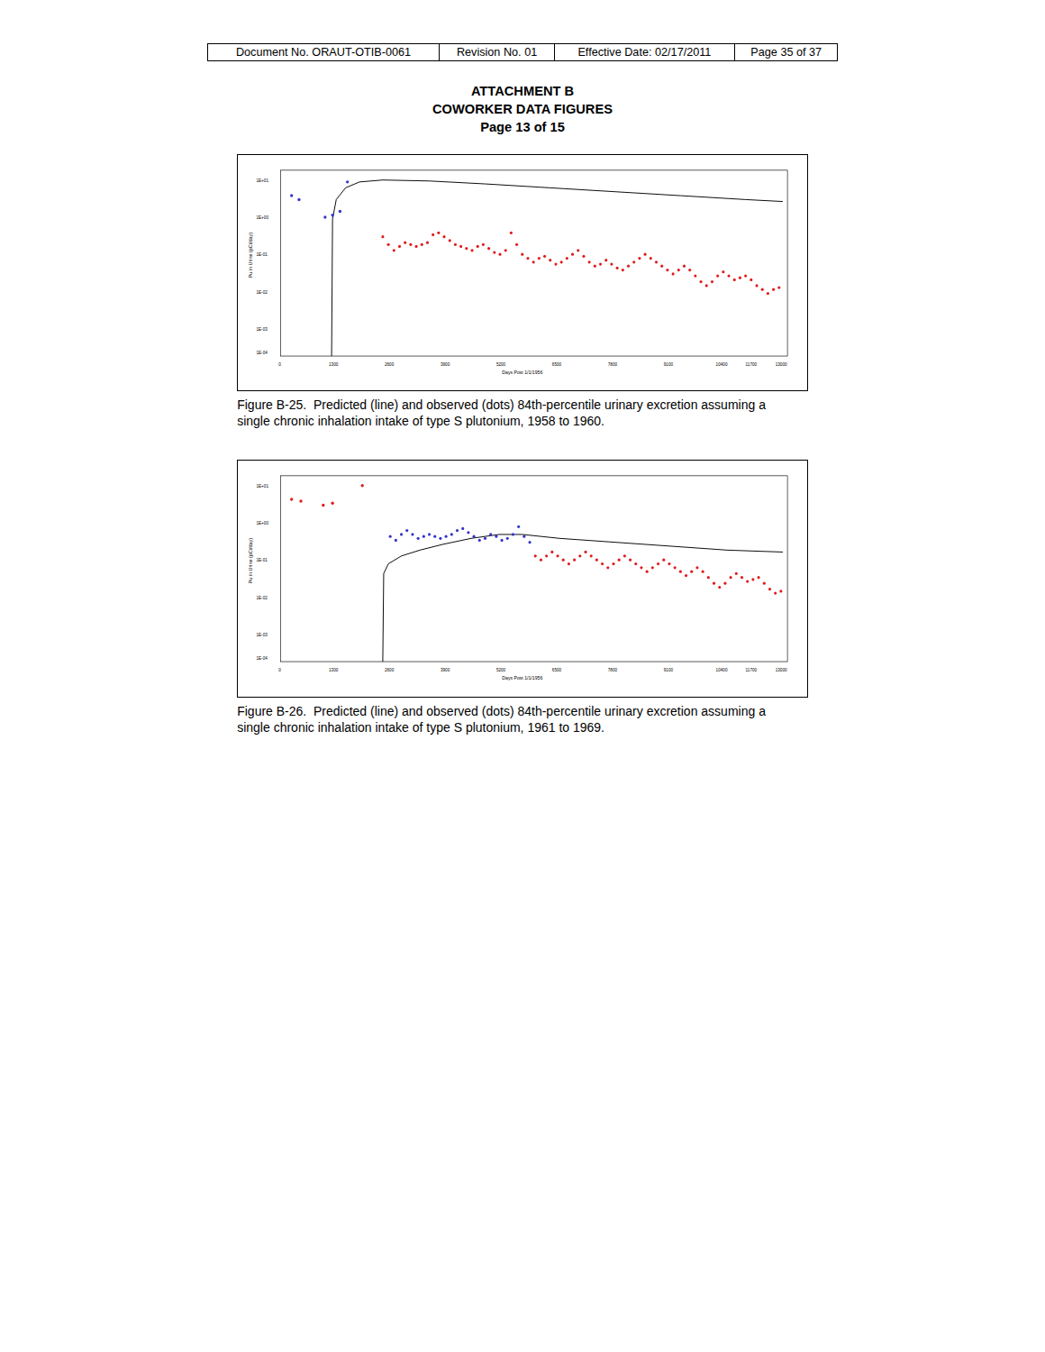| Document No. ORAUT-OTIB-0061 | Revision No. 01 | Effective Date: 02/17/2011 | Page 35 of 37 |
ATTACHMENT B
COWORKER DATA FIGURES
Page 13 of 15
1E+01 1E+00 1E-01 1E-02 1E-03 1E-04 Pu in Urine (pCi/day) 0 1300 2600 3900 5200 6500 7800 9100 10400 11700 13000 Days Post 1/1/1956
Figure B-25. Predicted (line) and observed (dots) 84th-percentile urinary excretion assuming a single chronic inhalation intake of type S plutonium, 1958 to 1960.
1E+01 1E+00 1E-01 1E-02 1E-03 1E-04 Pu in Urine (pCi/day) 0 1300 2600 3900 5200 6500 7800 9100 10400 11700 13000 Days Post 1/1/1956
Figure B-26. Predicted (line) and observed (dots) 84th-percentile urinary excretion assuming a single chronic inhalation intake of type S plutonium, 1961 to 1969.